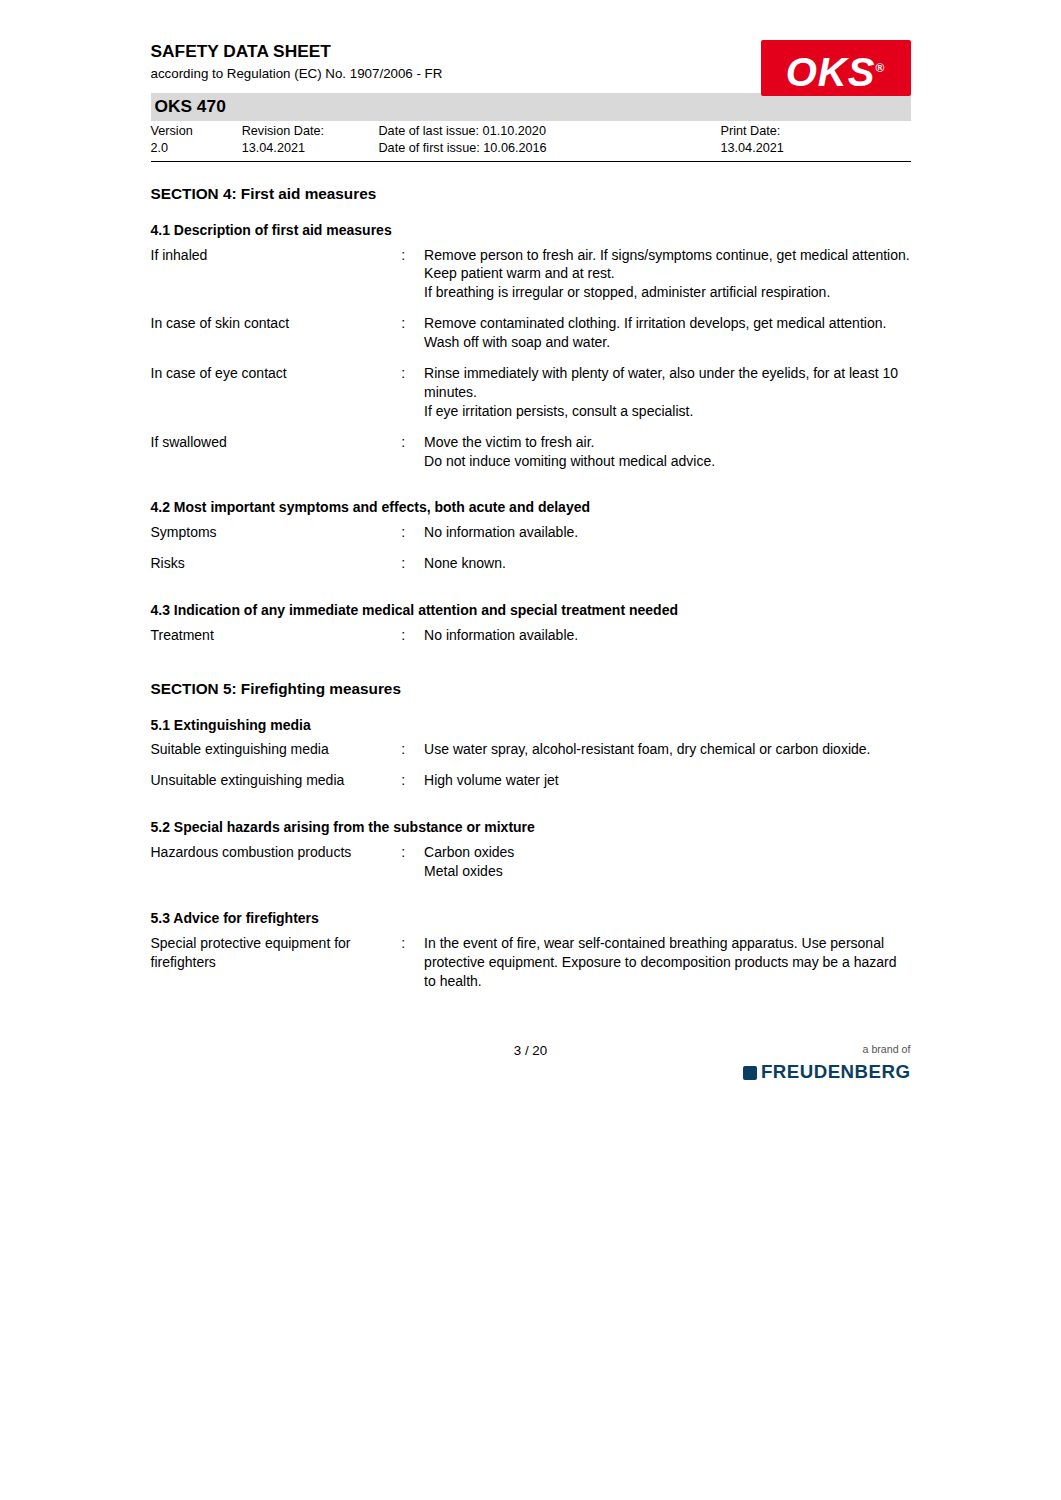SAFETY DATA SHEET
according to Regulation (EC) No. 1907/2006 - FR
OKS®
OKS 470
| Version 2.0 | Revision Date: 13.04.2021 | Date of last issue: 01.10.2020 Date of first issue: 10.06.2016 | Print Date: 13.04.2021 |
SECTION 4: First aid measures
4.1 Description of first aid measures
| If inhaled | : | Remove person to fresh air. If signs/symptoms continue, get medical attention. Keep patient warm and at rest. If breathing is irregular or stopped, administer artificial respiration. |
| In case of skin contact | : | Remove contaminated clothing. If irritation develops, get medical attention. Wash off with soap and water. |
| In case of eye contact | : | Rinse immediately with plenty of water, also under the eyelids, for at least 10 minutes. If eye irritation persists, consult a specialist. |
| If swallowed | : | Move the victim to fresh air. Do not induce vomiting without medical advice. |
4.2 Most important symptoms and effects, both acute and delayed
| Symptoms | : | No information available. |
| Risks | : | None known. |
4.3 Indication of any immediate medical attention and special treatment needed
| Treatment | : | No information available. |
SECTION 5: Firefighting measures
5.1 Extinguishing media
| Suitable extinguishing media | : | Use water spray, alcohol-resistant foam, dry chemical or carbon dioxide. |
| Unsuitable extinguishing media | : | High volume water jet |
5.2 Special hazards arising from the substance or mixture
| Hazardous combustion products | : | Carbon oxides Metal oxides |
5.3 Advice for firefighters
| Special protective equipment for firefighters | : | In the event of fire, wear self-contained breathing apparatus. Use personal protective equipment. Exposure to decomposition products may be a hazard to health. |
3 / 20
a brand of FREUDENBERG